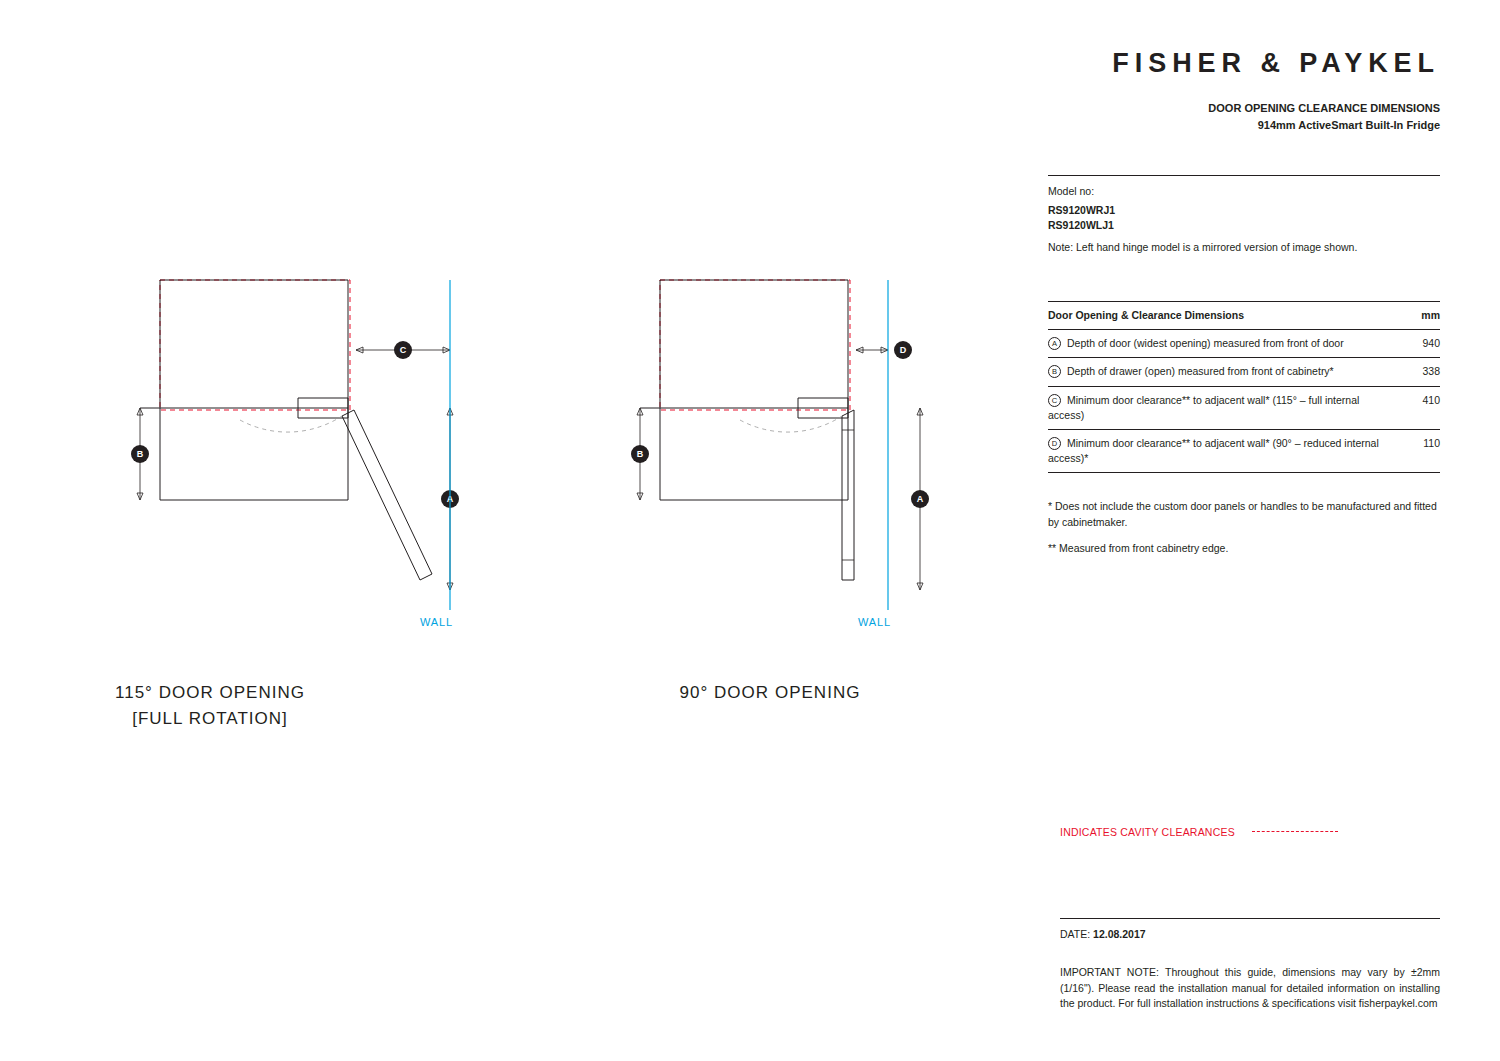FISHER & PAYKEL
DOOR OPENING CLEARANCE DIMENSIONS
914mm ActiveSmart Built-In Fridge
Model no:
RS9120WRJ1
RS9120WLJ1
Note: Left hand hinge model is a mirrored version of image shown.
| Door Opening & Clearance Dimensions | mm |
| --- | --- |
| A Depth of door (widest opening) measured from front of door | 940 |
| B Depth of drawer (open) measured from front of cabinetry* | 338 |
| C Minimum door clearance** to adjacent wall* (115° – full internal access) | 410 |
| D Minimum door clearance** to adjacent wall* (90° – reduced internal access)* | 110 |
* Does not include the custom door panels or handles to be manufactured and fitted by cabinetmaker.
** Measured from front cabinetry edge.
INDICATES CAVITY CLEARANCES
DATE: 12.08.2017
IMPORTANT NOTE: Throughout this guide, dimensions may vary by ±2mm (1/16"). Please read the installation manual for detailed information on installing the product. For full installation instructions & specifications visit fisherpaykel.com
C B A WALL
115° DOOR OPENING
[FULL ROTATION]
D B A WALL
90° DOOR OPENING